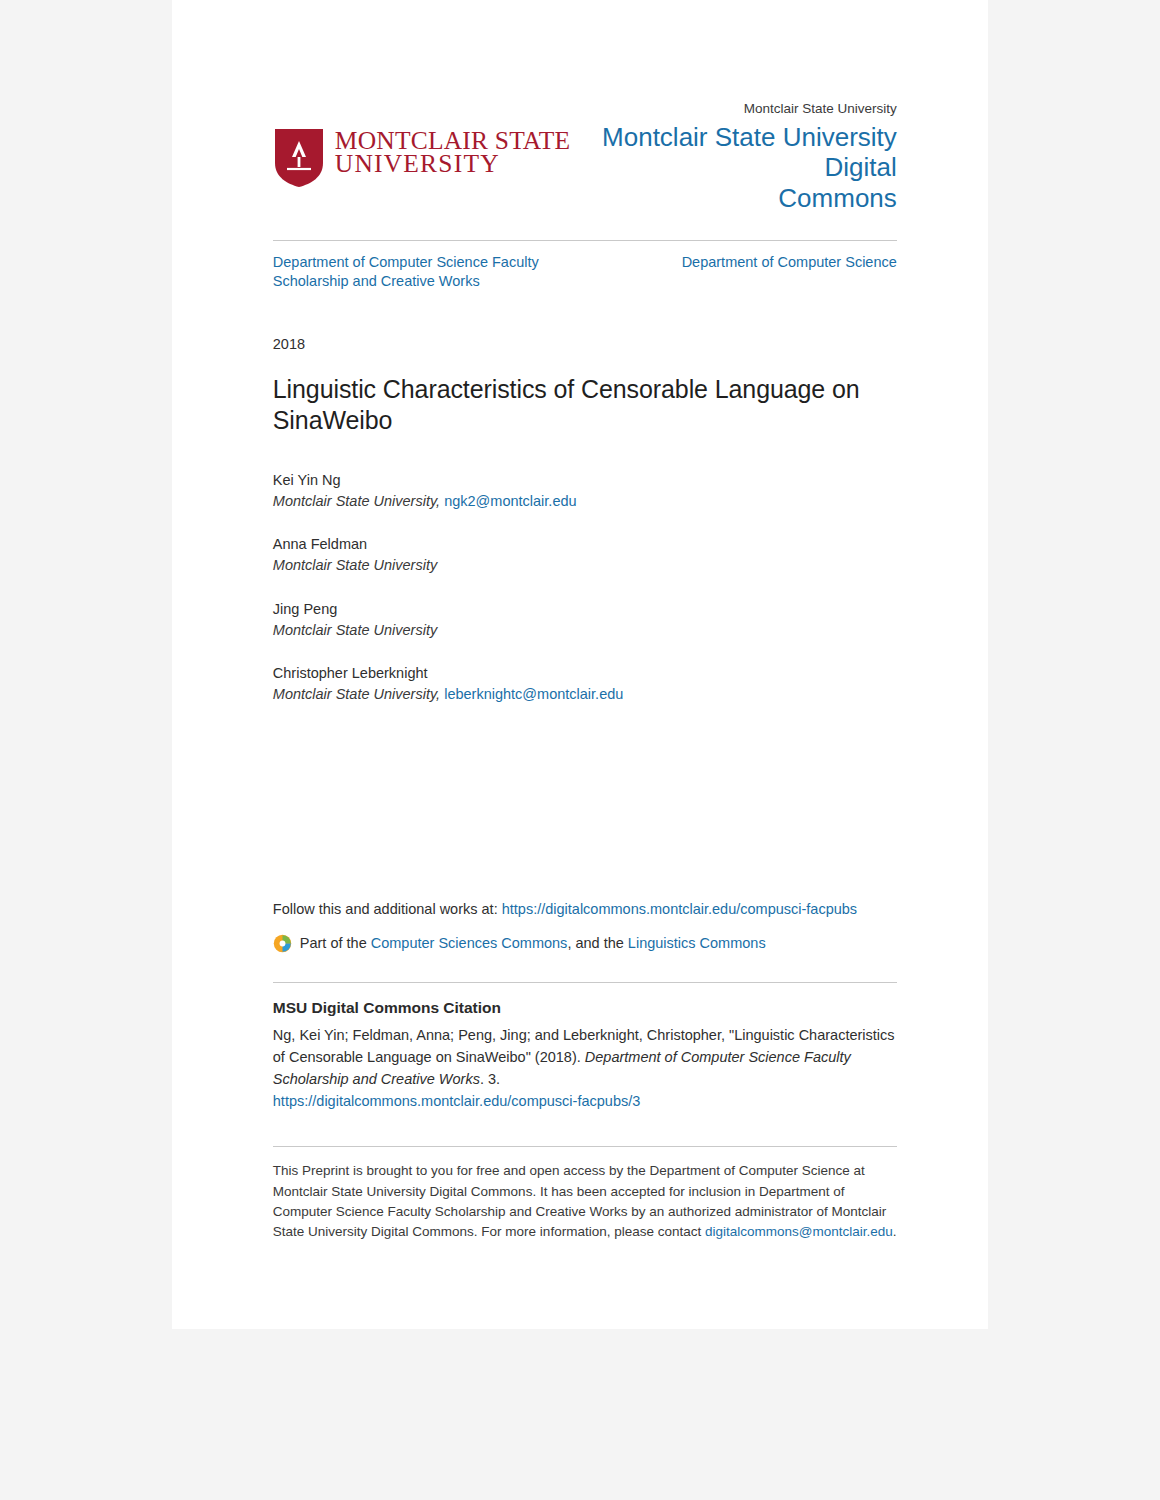MONTCLAIR STATE
UNIVERSITY
Montclair State University
Montclair State University Digital
Commons
Department of Computer Science Faculty Scholarship and Creative Works
Department of Computer Science
2018
Linguistic Characteristics of Censorable Language on SinaWeibo
Kei Yin Ng
Montclair State University, ngk2@montclair.edu
Anna Feldman
Montclair State University
Jing Peng
Montclair State University
Christopher Leberknight
Montclair State University, leberknightc@montclair.edu
Follow this and additional works at: https://digitalcommons.montclair.edu/compusci-facpubs
Part of the Computer Sciences Commons, and the Linguistics Commons
MSU Digital Commons Citation
Ng, Kei Yin; Feldman, Anna; Peng, Jing; and Leberknight, Christopher, "Linguistic Characteristics of Censorable Language on SinaWeibo" (2018). Department of Computer Science Faculty Scholarship and Creative Works. 3.
https://digitalcommons.montclair.edu/compusci-facpubs/3
This Preprint is brought to you for free and open access by the Department of Computer Science at Montclair State University Digital Commons. It has been accepted for inclusion in Department of Computer Science Faculty Scholarship and Creative Works by an authorized administrator of Montclair State University Digital Commons. For more information, please contact digitalcommons@montclair.edu.